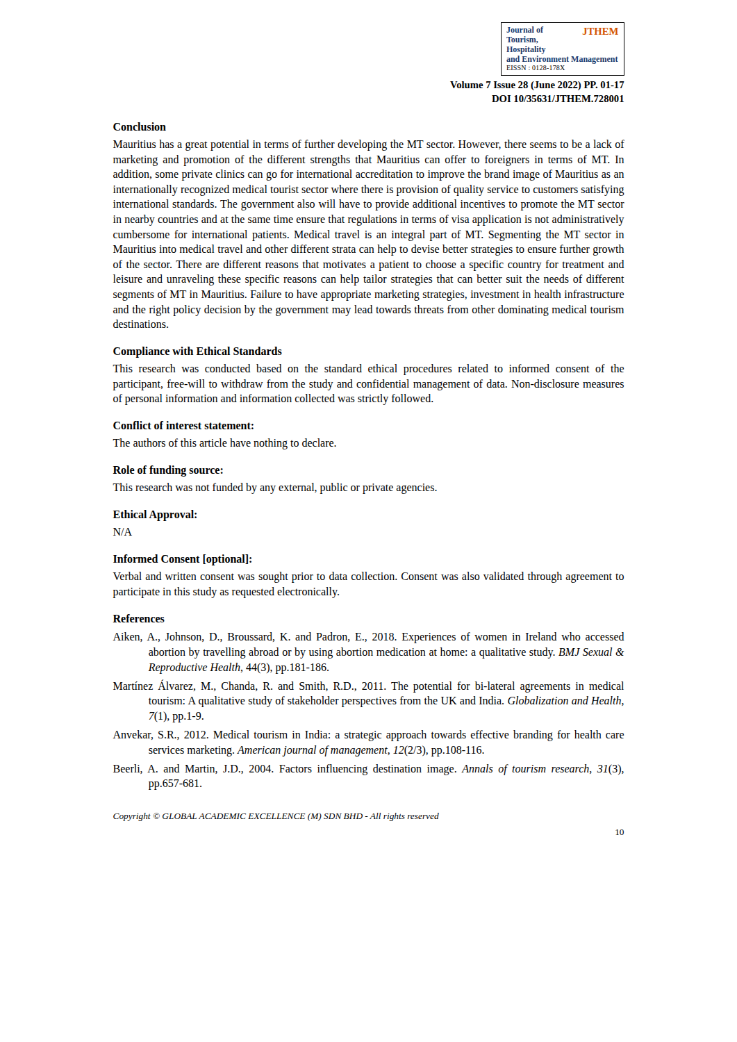JTHEM
Journal of Tourism, Hospitality
and Environment Management
EISSN : 0128-178X
Volume 7 Issue 28 (June 2022) PP. 01-17
DOI 10/35631/JTHEM.728001
Conclusion
Mauritius has a great potential in terms of further developing the MT sector. However, there seems to be a lack of marketing and promotion of the different strengths that Mauritius can offer to foreigners in terms of MT. In addition, some private clinics can go for international accreditation to improve the brand image of Mauritius as an internationally recognized medical tourist sector where there is provision of quality service to customers satisfying international standards. The government also will have to provide additional incentives to promote the MT sector in nearby countries and at the same time ensure that regulations in terms of visa application is not administratively cumbersome for international patients. Medical travel is an integral part of MT. Segmenting the MT sector in Mauritius into medical travel and other different strata can help to devise better strategies to ensure further growth of the sector. There are different reasons that motivates a patient to choose a specific country for treatment and leisure and unraveling these specific reasons can help tailor strategies that can better suit the needs of different segments of MT in Mauritius. Failure to have appropriate marketing strategies, investment in health infrastructure and the right policy decision by the government may lead towards threats from other dominating medical tourism destinations.
Compliance with Ethical Standards
This research was conducted based on the standard ethical procedures related to informed consent of the participant, free-will to withdraw from the study and confidential management of data. Non-disclosure measures of personal information and information collected was strictly followed.
Conflict of interest statement:
The authors of this article have nothing to declare.
Role of funding source:
This research was not funded by any external, public or private agencies.
Ethical Approval:
N/A
Informed Consent [optional]:
Verbal and written consent was sought prior to data collection. Consent was also validated through agreement to participate in this study as requested electronically.
References
Aiken, A., Johnson, D., Broussard, K. and Padron, E., 2018. Experiences of women in Ireland who accessed abortion by travelling abroad or by using abortion medication at home: a qualitative study. BMJ Sexual & Reproductive Health, 44(3), pp.181-186.
Martínez Álvarez, M., Chanda, R. and Smith, R.D., 2011. The potential for bi-lateral agreements in medical tourism: A qualitative study of stakeholder perspectives from the UK and India. Globalization and Health, 7(1), pp.1-9.
Anvekar, S.R., 2012. Medical tourism in India: a strategic approach towards effective branding for health care services marketing. American journal of management, 12(2/3), pp.108-116.
Beerli, A. and Martin, J.D., 2004. Factors influencing destination image. Annals of tourism research, 31(3), pp.657-681.
Copyright © GLOBAL ACADEMIC EXCELLENCE (M) SDN BHD - All rights reserved
10